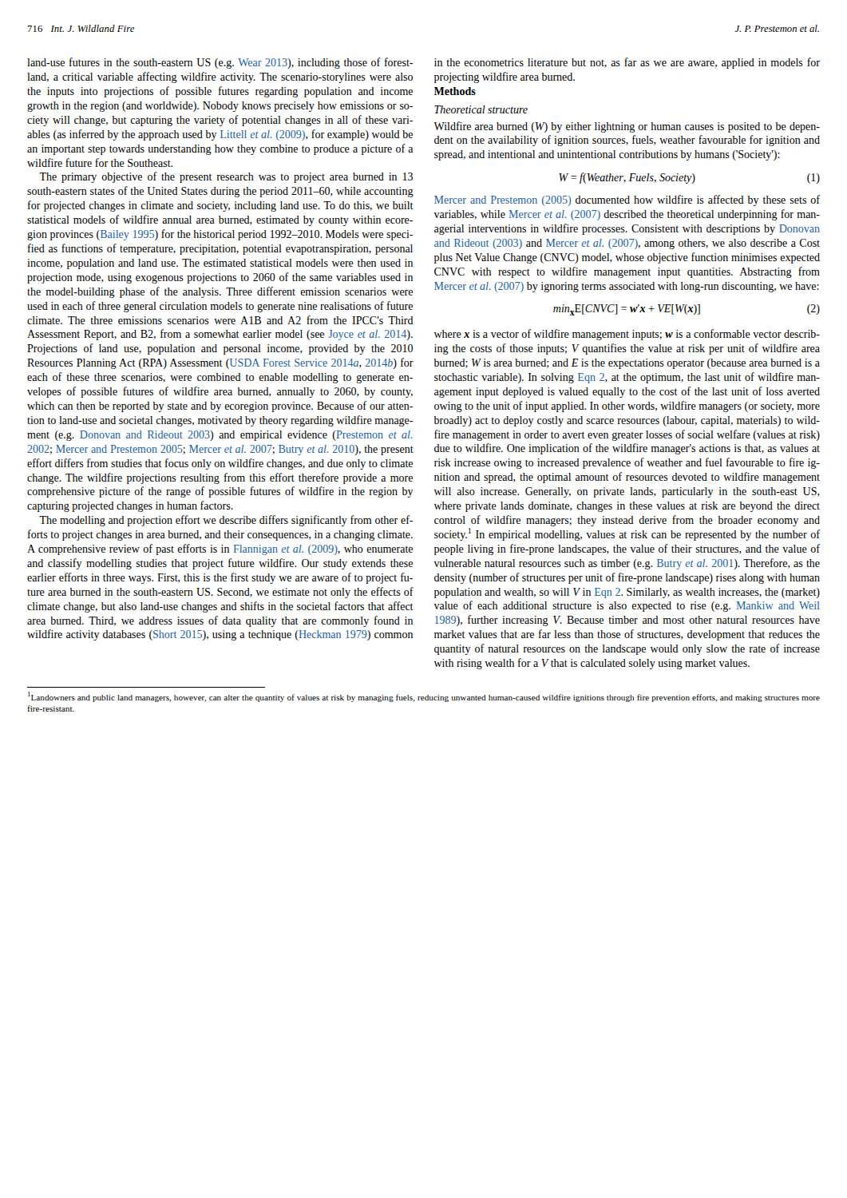716 Int. J. Wildland Fire
J. P. Prestemon et al.
land-use futures in the south-eastern US (e.g. Wear 2013), including those of forestland, a critical variable affecting wildfire activity. The scenario-storylines were also the inputs into projections of possible futures regarding population and income growth in the region (and worldwide). Nobody knows precisely how emissions or society will change, but capturing the variety of potential changes in all of these variables (as inferred by the approach used by Littell et al. (2009), for example) would be an important step towards understanding how they combine to produce a picture of a wildfire future for the Southeast.
The primary objective of the present research was to project area burned in 13 south-eastern states of the United States during the period 2011–60, while accounting for projected changes in climate and society, including land use. To do this, we built statistical models of wildfire annual area burned, estimated by county within ecoregion provinces (Bailey 1995) for the historical period 1992–2010. Models were specified as functions of temperature, precipitation, potential evapotranspiration, personal income, population and land use. The estimated statistical models were then used in projection mode, using exogenous projections to 2060 of the same variables used in the model-building phase of the analysis. Three different emission scenarios were used in each of three general circulation models to generate nine realisations of future climate. The three emissions scenarios were A1B and A2 from the IPCC's Third Assessment Report, and B2, from a somewhat earlier model (see Joyce et al. 2014). Projections of land use, population and personal income, provided by the 2010 Resources Planning Act (RPA) Assessment (USDA Forest Service 2014a, 2014b) for each of these three scenarios, were combined to enable modelling to generate envelopes of possible futures of wildfire area burned, annually to 2060, by county, which can then be reported by state and by ecoregion province. Because of our attention to land-use and societal changes, motivated by theory regarding wildfire management (e.g. Donovan and Rideout 2003) and empirical evidence (Prestemon et al. 2002; Mercer and Prestemon 2005; Mercer et al. 2007; Butry et al. 2010), the present effort differs from studies that focus only on wildfire changes, and due only to climate change. The wildfire projections resulting from this effort therefore provide a more comprehensive picture of the range of possible futures of wildfire in the region by capturing projected changes in human factors.
The modelling and projection effort we describe differs significantly from other efforts to project changes in area burned, and their consequences, in a changing climate. A comprehensive review of past efforts is in Flannigan et al. (2009), who enumerate and classify modelling studies that project future wildfire. Our study extends these earlier efforts in three ways. First, this is the first study we are aware of to project future area burned in the south-eastern US. Second, we estimate not only the effects of climate change, but also land-use changes and shifts in the societal factors that affect area burned. Third, we address issues of data quality that are commonly found in wildfire activity databases (Short 2015), using a technique (Heckman 1979) common in the econometrics literature but not, as far as we are aware, applied in models for projecting wildfire area burned.
Methods
Theoretical structure
Wildfire area burned (W) by either lightning or human causes is posited to be dependent on the availability of ignition sources, fuels, weather favourable for ignition and spread, and intentional and unintentional contributions by humans ('Society'):
W = f(Weather, Fuels, Society) (1)
Mercer and Prestemon (2005) documented how wildfire is affected by these sets of variables, while Mercer et al. (2007) described the theoretical underpinning for managerial interventions in wildfire processes. Consistent with descriptions by Donovan and Rideout (2003) and Mercer et al. (2007), among others, we also describe a Cost plus Net Value Change (CNVC) model, whose objective function minimises expected CNVC with respect to wildfire management input quantities. Abstracting from Mercer et al. (2007) by ignoring terms associated with long-run discounting, we have:
minxE[CNVC] = w′x + VE[W(x)] (2)
where x is a vector of wildfire management inputs; w is a conformable vector describing the costs of those inputs; V quantifies the value at risk per unit of wildfire area burned; W is area burned; and E is the expectations operator (because area burned is a stochastic variable). In solving Eqn 2, at the optimum, the last unit of wildfire management input deployed is valued equally to the cost of the last unit of loss averted owing to the unit of input applied. In other words, wildfire managers (or society, more broadly) act to deploy costly and scarce resources (labour, capital, materials) to wildfire management in order to avert even greater losses of social welfare (values at risk) due to wildfire. One implication of the wildfire manager's actions is that, as values at risk increase owing to increased prevalence of weather and fuel favourable to fire ignition and spread, the optimal amount of resources devoted to wildfire management will also increase. Generally, on private lands, particularly in the south-east US, where private lands dominate, changes in these values at risk are beyond the direct control of wildfire managers; they instead derive from the broader economy and society.1 In empirical modelling, values at risk can be represented by the number of people living in fire-prone landscapes, the value of their structures, and the value of vulnerable natural resources such as timber (e.g. Butry et al. 2001). Therefore, as the density (number of structures per unit of fire-prone landscape) rises along with human population and wealth, so will V in Eqn 2. Similarly, as wealth increases, the (market) value of each additional structure is also expected to rise (e.g. Mankiw and Weil 1989), further increasing V. Because timber and most other natural resources have market values that are far less than those of structures, development that reduces the quantity of natural resources on the landscape would only slow the rate of increase with rising wealth for a V that is calculated solely using market values.
1Landowners and public land managers, however, can alter the quantity of values at risk by managing fuels, reducing unwanted human-caused wildfire ignitions through fire prevention efforts, and making structures more fire-resistant.